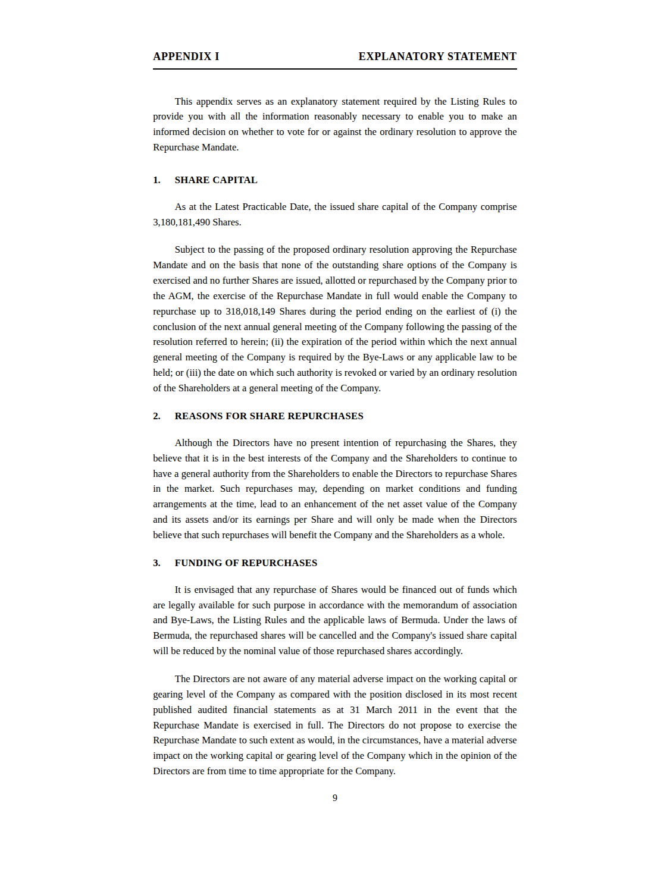APPENDIX I
EXPLANATORY STATEMENT
This appendix serves as an explanatory statement required by the Listing Rules to provide you with all the information reasonably necessary to enable you to make an informed decision on whether to vote for or against the ordinary resolution to approve the Repurchase Mandate.
1.
SHARE CAPITAL
As at the Latest Practicable Date, the issued share capital of the Company comprise 3,180,181,490 Shares.
Subject to the passing of the proposed ordinary resolution approving the Repurchase Mandate and on the basis that none of the outstanding share options of the Company is exercised and no further Shares are issued, allotted or repurchased by the Company prior to the AGM, the exercise of the Repurchase Mandate in full would enable the Company to repurchase up to 318,018,149 Shares during the period ending on the earliest of (i) the conclusion of the next annual general meeting of the Company following the passing of the resolution referred to herein; (ii) the expiration of the period within which the next annual general meeting of the Company is required by the Bye-Laws or any applicable law to be held; or (iii) the date on which such authority is revoked or varied by an ordinary resolution of the Shareholders at a general meeting of the Company.
2.
REASONS FOR SHARE REPURCHASES
Although the Directors have no present intention of repurchasing the Shares, they believe that it is in the best interests of the Company and the Shareholders to continue to have a general authority from the Shareholders to enable the Directors to repurchase Shares in the market. Such repurchases may, depending on market conditions and funding arrangements at the time, lead to an enhancement of the net asset value of the Company and its assets and/or its earnings per Share and will only be made when the Directors believe that such repurchases will benefit the Company and the Shareholders as a whole.
3.
FUNDING OF REPURCHASES
It is envisaged that any repurchase of Shares would be financed out of funds which are legally available for such purpose in accordance with the memorandum of association and Bye-Laws, the Listing Rules and the applicable laws of Bermuda. Under the laws of Bermuda, the repurchased shares will be cancelled and the Company's issued share capital will be reduced by the nominal value of those repurchased shares accordingly.
The Directors are not aware of any material adverse impact on the working capital or gearing level of the Company as compared with the position disclosed in its most recent published audited financial statements as at 31 March 2011 in the event that the Repurchase Mandate is exercised in full. The Directors do not propose to exercise the Repurchase Mandate to such extent as would, in the circumstances, have a material adverse impact on the working capital or gearing level of the Company which in the opinion of the Directors are from time to time appropriate for the Company.
9